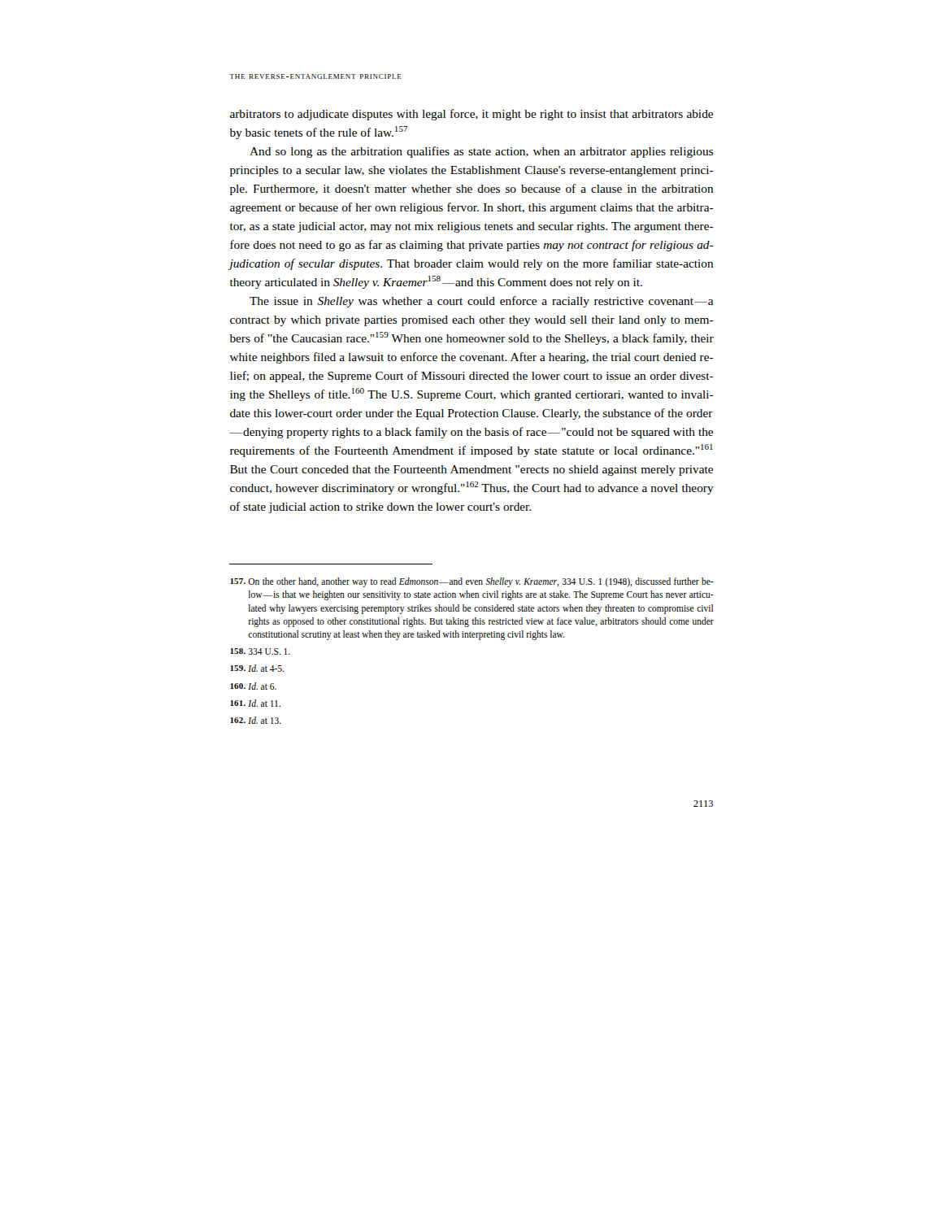the reverse-entanglement principle
arbitrators to adjudicate disputes with legal force, it might be right to insist that arbitrators abide by basic tenets of the rule of law.157
And so long as the arbitration qualifies as state action, when an arbitrator applies religious principles to a secular law, she violates the Establishment Clause's reverse-entanglement principle. Furthermore, it doesn't matter whether she does so because of a clause in the arbitration agreement or because of her own religious fervor. In short, this argument claims that the arbitrator, as a state judicial actor, may not mix religious tenets and secular rights. The argument therefore does not need to go as far as claiming that private parties may not contract for religious adjudication of secular disputes. That broader claim would rely on the more familiar state-action theory articulated in Shelley v. Kraemer158 — and this Comment does not rely on it.
The issue in Shelley was whether a court could enforce a racially restrictive covenant — a contract by which private parties promised each other they would sell their land only to members of "the Caucasian race."159 When one homeowner sold to the Shelleys, a black family, their white neighbors filed a lawsuit to enforce the covenant. After a hearing, the trial court denied relief; on appeal, the Supreme Court of Missouri directed the lower court to issue an order divesting the Shelleys of title.160 The U.S. Supreme Court, which granted certiorari, wanted to invalidate this lower-court order under the Equal Protection Clause. Clearly, the substance of the order — denying property rights to a black family on the basis of race — "could not be squared with the requirements of the Fourteenth Amendment if imposed by state statute or local ordinance."161 But the Court conceded that the Fourteenth Amendment "erects no shield against merely private conduct, however discriminatory or wrongful."162 Thus, the Court had to advance a novel theory of state judicial action to strike down the lower court's order.
157. On the other hand, another way to read Edmonson — and even Shelley v. Kraemer, 334 U.S. 1 (1948), discussed further below — is that we heighten our sensitivity to state action when civil rights are at stake. The Supreme Court has never articulated why lawyers exercising peremptory strikes should be considered state actors when they threaten to compromise civil rights as opposed to other constitutional rights. But taking this restricted view at face value, arbitrators should come under constitutional scrutiny at least when they are tasked with interpreting civil rights law.
158. 334 U.S. 1.
159. Id. at 4-5.
160. Id. at 6.
161. Id. at 11.
162. Id. at 13.
2113